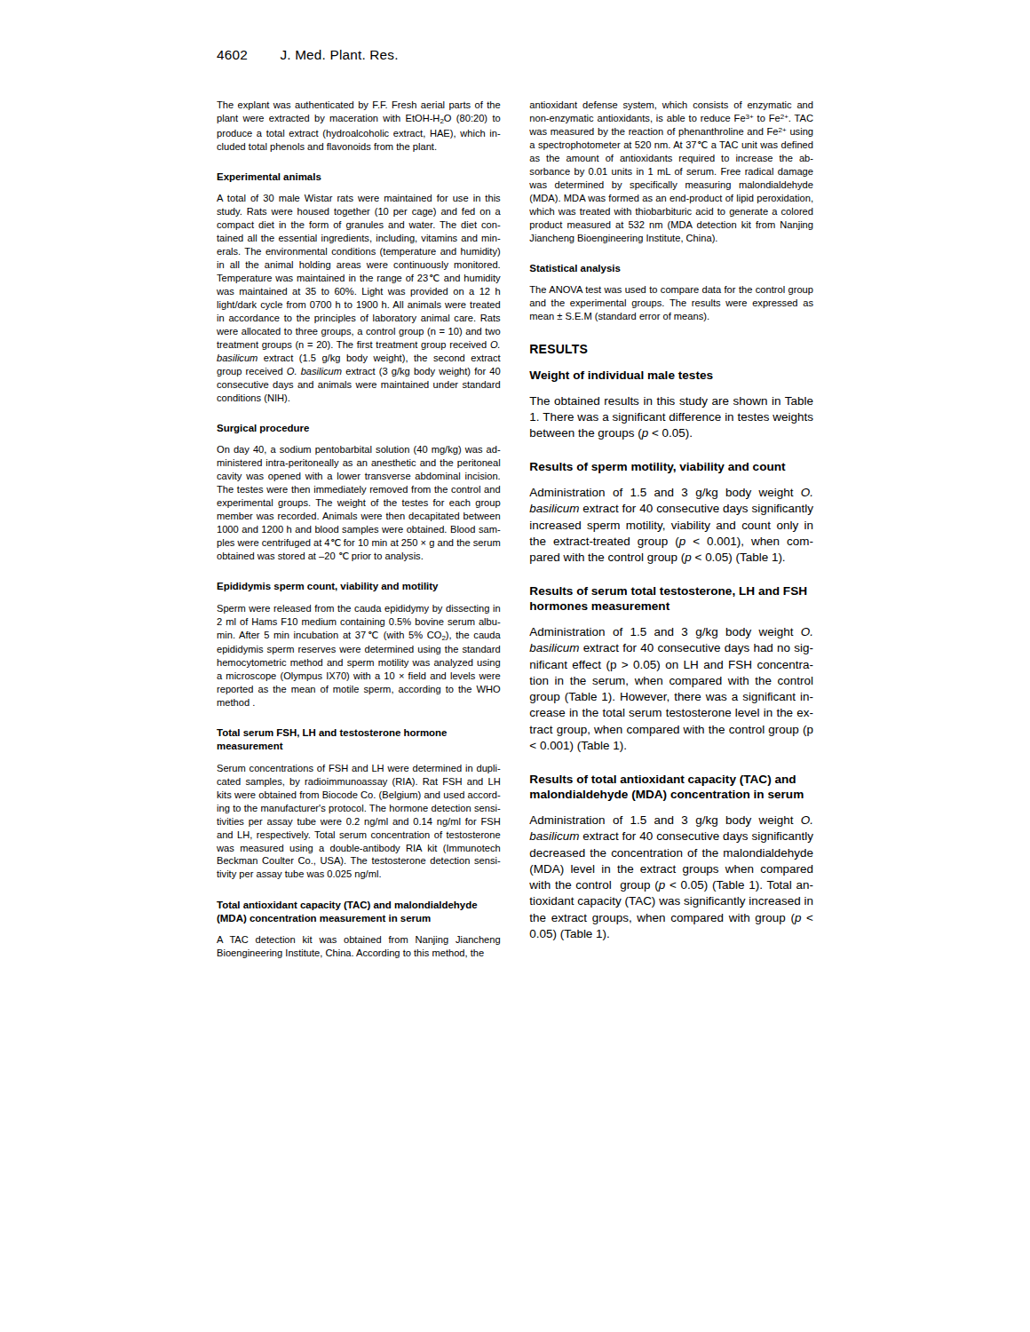4602 J. Med. Plant. Res.
The explant was authenticated by F.F. Fresh aerial parts of the plant were extracted by maceration with EtOH-H2O (80:20) to produce a total extract (hydroalcoholic extract, HAE), which included total phenols and flavonoids from the plant.
Experimental animals
A total of 30 male Wistar rats were maintained for use in this study. Rats were housed together (10 per cage) and fed on a compact diet in the form of granules and water. The diet contained all the essential ingredients, including, vitamins and minerals. The environmental conditions (temperature and humidity) in all the animal holding areas were continuously monitored. Temperature was maintained in the range of 23℃ and humidity was maintained at 35 to 60%. Light was provided on a 12 h light/dark cycle from 0700 h to 1900 h. All animals were treated in accordance to the principles of laboratory animal care. Rats were allocated to three groups, a control group (n = 10) and two treatment groups (n = 20). The first treatment group received O. basilicum extract (1.5 g/kg body weight), the second extract group received O. basilicum extract (3 g/kg body weight) for 40 consecutive days and animals were maintained under standard conditions (NIH).
Surgical procedure
On day 40, a sodium pentobarbital solution (40 mg/kg) was administered intra-peritoneally as an anesthetic and the peritoneal cavity was opened with a lower transverse abdominal incision. The testes were then immediately removed from the control and experimental groups. The weight of the testes for each group member was recorded. Animals were then decapitated between 1000 and 1200 h and blood samples were obtained. Blood samples were centrifuged at 4℃ for 10 min at 250 × g and the serum obtained was stored at –20 ℃ prior to analysis.
Epididymis sperm count, viability and motility
Sperm were released from the cauda epididymy by dissecting in 2 ml of Hams F10 medium containing 0.5% bovine serum albumin. After 5 min incubation at 37℃ (with 5% CO2), the cauda epididymis sperm reserves were determined using the standard hemocytometric method and sperm motility was analyzed using a microscope (Olympus IX70) with a 10 × field and levels were reported as the mean of motile sperm, according to the WHO method .
Total serum FSH, LH and testosterone hormone measurement
Serum concentrations of FSH and LH were determined in duplicated samples, by radioimmunoassay (RIA). Rat FSH and LH kits were obtained from Biocode Co. (Belgium) and used according to the manufacturer's protocol. The hormone detection sensitivities per assay tube were 0.2 ng/ml and 0.14 ng/ml for FSH and LH, respectively. Total serum concentration of testosterone was measured using a double-antibody RIA kit (Immunotech Beckman Coulter Co., USA). The testosterone detection sensitivity per assay tube was 0.025 ng/ml.
Total antioxidant capacity (TAC) and malondialdehyde (MDA) concentration measurement in serum
A TAC detection kit was obtained from Nanjing Jiancheng Bioengineering Institute, China. According to this method, the
antioxidant defense system, which consists of enzymatic and non-enzymatic antioxidants, is able to reduce Fe3+ to Fe2+. TAC was measured by the reaction of phenanthroline and Fe2+ using a spectrophotometer at 520 nm. At 37℃ a TAC unit was defined as the amount of antioxidants required to increase the absorbance by 0.01 units in 1 mL of serum. Free radical damage was determined by specifically measuring malondialdehyde (MDA). MDA was formed as an end-product of lipid peroxidation, which was treated with thiobarbituric acid to generate a colored product measured at 532 nm (MDA detection kit from Nanjing Jiancheng Bioengineering Institute, China).
Statistical analysis
The ANOVA test was used to compare data for the control group and the experimental groups. The results were expressed as mean ± S.E.M (standard error of means).
RESULTS
Weight of individual male testes
The obtained results in this study are shown in Table 1. There was a significant difference in testes weights between the groups (p < 0.05).
Results of sperm motility, viability and count
Administration of 1.5 and 3 g/kg body weight O. basilicum extract for 40 consecutive days significantly increased sperm motility, viability and count only in the extract-treated group (p < 0.001), when compared with the control group (p < 0.05) (Table 1).
Results of serum total testosterone, LH and FSH hormones measurement
Administration of 1.5 and 3 g/kg body weight O. basilicum extract for 40 consecutive days had no significant effect (p > 0.05) on LH and FSH concentration in the serum, when compared with the control group (Table 1). However, there was a significant increase in the total serum testosterone level in the extract group, when compared with the control group (p < 0.001) (Table 1).
Results of total antioxidant capacity (TAC) and malondialdehyde (MDA) concentration in serum
Administration of 1.5 and 3 g/kg body weight O. basilicum extract for 40 consecutive days significantly decreased the concentration of the malondialdehyde (MDA) level in the extract groups when compared with the control group (p < 0.05) (Table 1). Total antioxidant capacity (TAC) was significantly increased in the extract groups, when compared with group (p < 0.05) (Table 1).